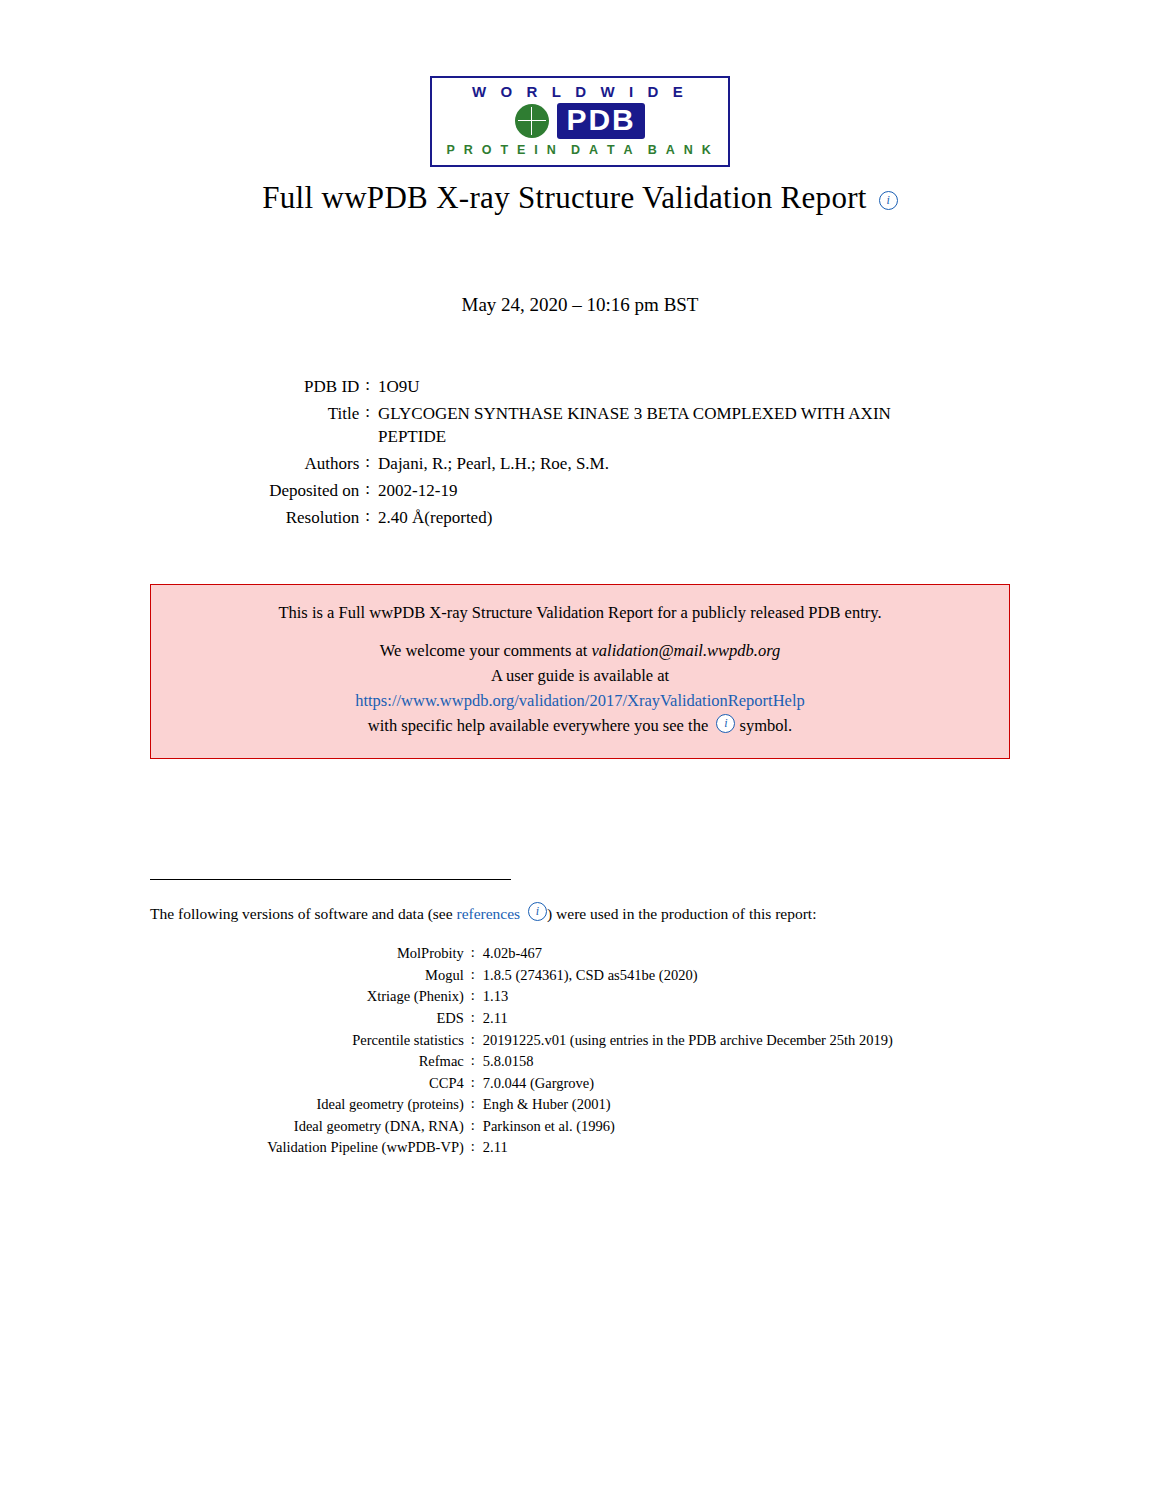W O R L D W I D E PDB P R O T E I N D A T A B A N K
Full wwPDB X-ray Structure Validation Report i
May 24, 2020 – 10:16 pm BST
| PDB ID | : | 1O9U |
| Title | : | GLYCOGEN SYNTHASE KINASE 3 BETA COMPLEXED WITH AXIN PEPTIDE |
| Authors | : | Dajani, R.; Pearl, L.H.; Roe, S.M. |
| Deposited on | : | 2002-12-19 |
| Resolution | : | 2.40 Å(reported) |
This is a Full wwPDB X-ray Structure Validation Report for a publicly released PDB entry.
We welcome your comments at validation@mail.wwpdb.org
A user guide is available at
https://www.wwpdb.org/validation/2017/XrayValidationReportHelp
with specific help available everywhere you see the i symbol.
The following versions of software and data (see references i) were used in the production of this report:
| MolProbity | : | 4.02b-467 |
| Mogul | : | 1.8.5 (274361), CSD as541be (2020) |
| Xtriage (Phenix) | : | 1.13 |
| EDS | : | 2.11 |
| Percentile statistics | : | 20191225.v01 (using entries in the PDB archive December 25th 2019) |
| Refmac | : | 5.8.0158 |
| CCP4 | : | 7.0.044 (Gargrove) |
| Ideal geometry (proteins) | : | Engh & Huber (2001) |
| Ideal geometry (DNA, RNA) | : | Parkinson et al. (1996) |
| Validation Pipeline (wwPDB-VP) | : | 2.11 |